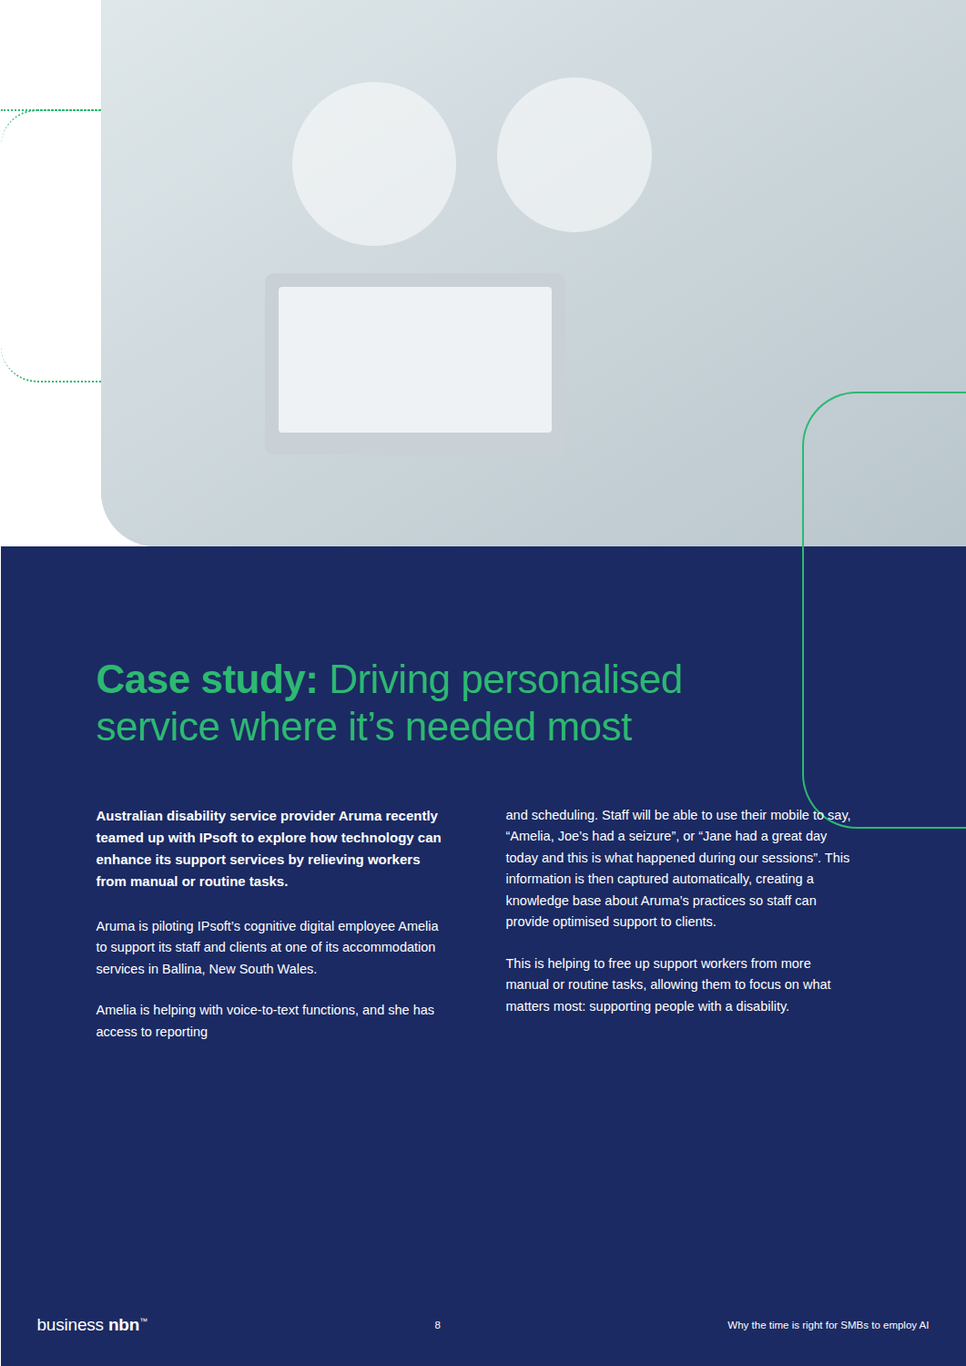Case study: Driving personalised service where it’s needed most
Australian disability service provider Aruma recently teamed up with IPsoft to explore how technology can enhance its support services by relieving workers from manual or routine tasks.
Aruma is piloting IPsoft’s cognitive digital employee Amelia to support its staff and clients at one of its accommodation services in Ballina, New South Wales.
Amelia is helping with voice-to-text functions, and she has access to reporting
and scheduling. Staff will be able to use their mobile to say, “Amelia, Joe’s had a seizure”, or “Jane had a great day today and this is what happened during our sessions”. This information is then captured automatically, creating a knowledge base about Aruma’s practices so staff can provide optimised support to clients.
This is helping to free up support workers from more manual or routine tasks, allowing them to focus on what matters most: supporting people with a disability.
business nbn™
8
Why the time is right for SMBs to employ AI